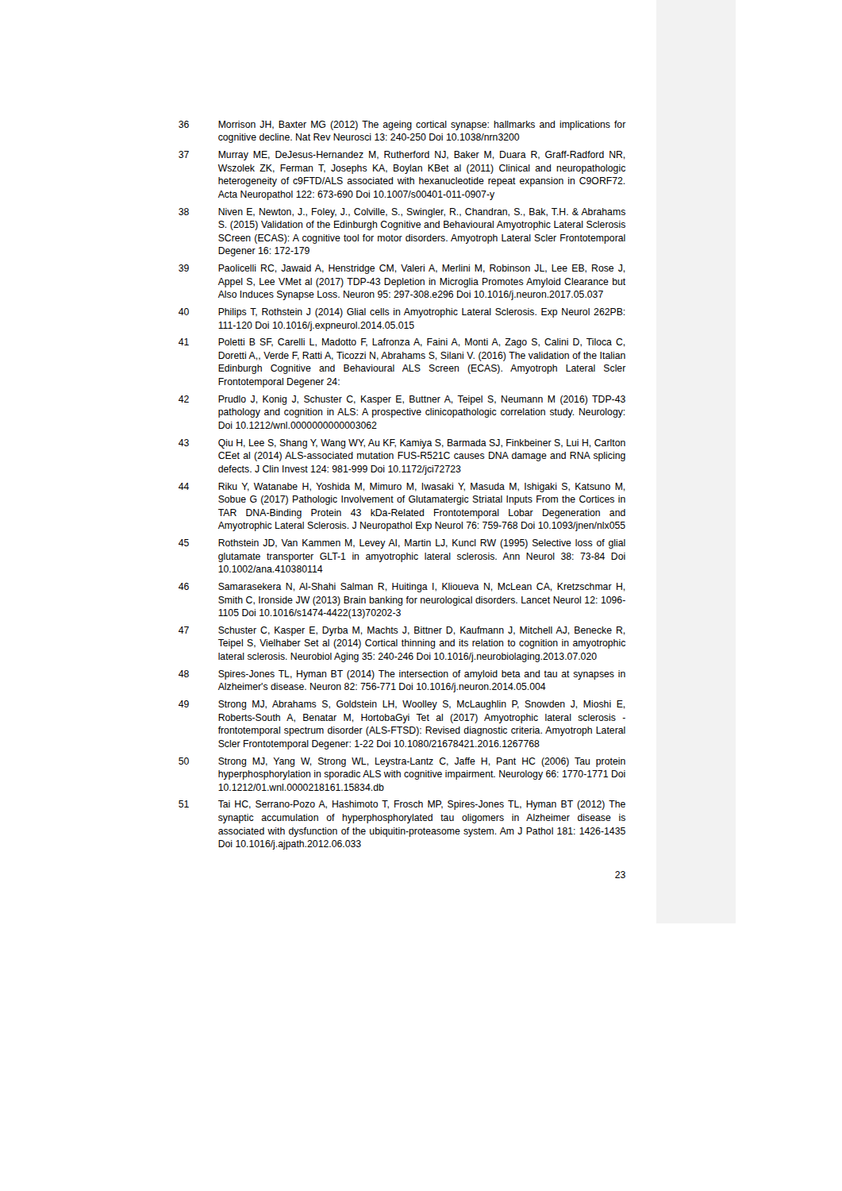36 Morrison JH, Baxter MG (2012) The ageing cortical synapse: hallmarks and implications for cognitive decline. Nat Rev Neurosci 13: 240-250 Doi 10.1038/nrn3200
37 Murray ME, DeJesus-Hernandez M, Rutherford NJ, Baker M, Duara R, Graff-Radford NR, Wszolek ZK, Ferman T, Josephs KA, Boylan KBet al (2011) Clinical and neuropathologic heterogeneity of c9FTD/ALS associated with hexanucleotide repeat expansion in C9ORF72. Acta Neuropathol 122: 673-690 Doi 10.1007/s00401-011-0907-y
38 Niven E, Newton, J., Foley, J., Colville, S., Swingler, R., Chandran, S., Bak, T.H. & Abrahams S. (2015) Validation of the Edinburgh Cognitive and Behavioural Amyotrophic Lateral Sclerosis SCreen (ECAS): A cognitive tool for motor disorders. Amyotroph Lateral Scler Frontotemporal Degener 16: 172-179
39 Paolicelli RC, Jawaid A, Henstridge CM, Valeri A, Merlini M, Robinson JL, Lee EB, Rose J, Appel S, Lee VMet al (2017) TDP-43 Depletion in Microglia Promotes Amyloid Clearance but Also Induces Synapse Loss. Neuron 95: 297-308.e296 Doi 10.1016/j.neuron.2017.05.037
40 Philips T, Rothstein J (2014) Glial cells in Amyotrophic Lateral Sclerosis. Exp Neurol 262PB: 111-120 Doi 10.1016/j.expneurol.2014.05.015
41 Poletti B SF, Carelli L, Madotto F, Lafronza A, Faini A, Monti A, Zago S, Calini D, Tiloca C, Doretti A,, Verde F, Ratti A, Ticozzi N, Abrahams S, Silani V. (2016) The validation of the Italian Edinburgh Cognitive and Behavioural ALS Screen (ECAS). Amyotroph Lateral Scler Frontotemporal Degener 24:
42 Prudlo J, Konig J, Schuster C, Kasper E, Buttner A, Teipel S, Neumann M (2016) TDP-43 pathology and cognition in ALS: A prospective clinicopathologic correlation study. Neurology: Doi 10.1212/wnl.0000000000003062
43 Qiu H, Lee S, Shang Y, Wang WY, Au KF, Kamiya S, Barmada SJ, Finkbeiner S, Lui H, Carlton CEet al (2014) ALS-associated mutation FUS-R521C causes DNA damage and RNA splicing defects. J Clin Invest 124: 981-999 Doi 10.1172/jci72723
44 Riku Y, Watanabe H, Yoshida M, Mimuro M, Iwasaki Y, Masuda M, Ishigaki S, Katsuno M, Sobue G (2017) Pathologic Involvement of Glutamatergic Striatal Inputs From the Cortices in TAR DNA-Binding Protein 43 kDa-Related Frontotemporal Lobar Degeneration and Amyotrophic Lateral Sclerosis. J Neuropathol Exp Neurol 76: 759-768 Doi 10.1093/jnen/nlx055
45 Rothstein JD, Van Kammen M, Levey AI, Martin LJ, Kuncl RW (1995) Selective loss of glial glutamate transporter GLT-1 in amyotrophic lateral sclerosis. Ann Neurol 38: 73-84 Doi 10.1002/ana.410380114
46 Samarasekera N, Al-Shahi Salman R, Huitinga I, Klioueva N, McLean CA, Kretzschmar H, Smith C, Ironside JW (2013) Brain banking for neurological disorders. Lancet Neurol 12: 1096-1105 Doi 10.1016/s1474-4422(13)70202-3
47 Schuster C, Kasper E, Dyrba M, Machts J, Bittner D, Kaufmann J, Mitchell AJ, Benecke R, Teipel S, Vielhaber Set al (2014) Cortical thinning and its relation to cognition in amyotrophic lateral sclerosis. Neurobiol Aging 35: 240-246 Doi 10.1016/j.neurobiolaging.2013.07.020
48 Spires-Jones TL, Hyman BT (2014) The intersection of amyloid beta and tau at synapses in Alzheimer's disease. Neuron 82: 756-771 Doi 10.1016/j.neuron.2014.05.004
49 Strong MJ, Abrahams S, Goldstein LH, Woolley S, McLaughlin P, Snowden J, Mioshi E, Roberts-South A, Benatar M, HortobaGyi Tet al (2017) Amyotrophic lateral sclerosis - frontotemporal spectrum disorder (ALS-FTSD): Revised diagnostic criteria. Amyotroph Lateral Scler Frontotemporal Degener: 1-22 Doi 10.1080/21678421.2016.1267768
50 Strong MJ, Yang W, Strong WL, Leystra-Lantz C, Jaffe H, Pant HC (2006) Tau protein hyperphosphorylation in sporadic ALS with cognitive impairment. Neurology 66: 1770-1771 Doi 10.1212/01.wnl.0000218161.15834.db
51 Tai HC, Serrano-Pozo A, Hashimoto T, Frosch MP, Spires-Jones TL, Hyman BT (2012) The synaptic accumulation of hyperphosphorylated tau oligomers in Alzheimer disease is associated with dysfunction of the ubiquitin-proteasome system. Am J Pathol 181: 1426-1435 Doi 10.1016/j.ajpath.2012.06.033
23